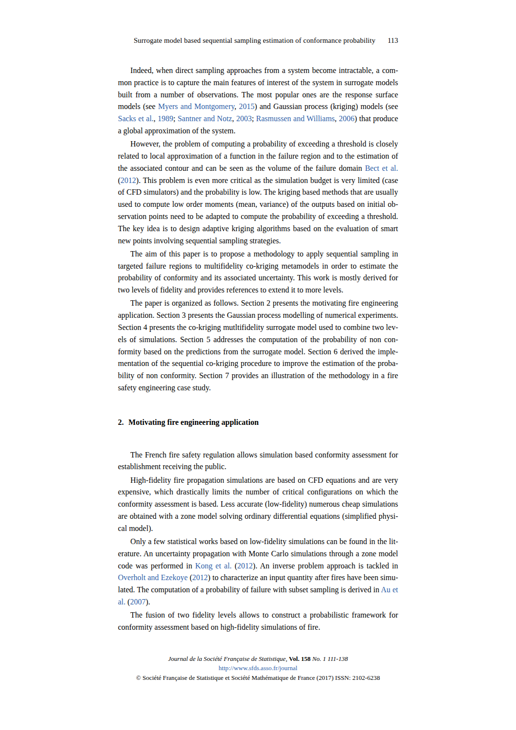Surrogate model based sequential sampling estimation of conformance probability 113
Indeed, when direct sampling approaches from a system become intractable, a common practice is to capture the main features of interest of the system in surrogate models built from a number of observations. The most popular ones are the response surface models (see Myers and Montgomery, 2015) and Gaussian process (kriging) models (see Sacks et al., 1989; Santner and Notz, 2003; Rasmussen and Williams, 2006) that produce a global approximation of the system.
However, the problem of computing a probability of exceeding a threshold is closely related to local approximation of a function in the failure region and to the estimation of the associated contour and can be seen as the volume of the failure domain Bect et al. (2012). This problem is even more critical as the simulation budget is very limited (case of CFD simulators) and the probability is low. The kriging based methods that are usually used to compute low order moments (mean, variance) of the outputs based on initial observation points need to be adapted to compute the probability of exceeding a threshold. The key idea is to design adaptive kriging algorithms based on the evaluation of smart new points involving sequential sampling strategies.
The aim of this paper is to propose a methodology to apply sequential sampling in targeted failure regions to multifidelity co-kriging metamodels in order to estimate the probability of conformity and its associated uncertainty. This work is mostly derived for two levels of fidelity and provides references to extend it to more levels.
The paper is organized as follows. Section 2 presents the motivating fire engineering application. Section 3 presents the Gaussian process modelling of numerical experiments. Section 4 presents the co-kriging mutltifidelity surrogate model used to combine two levels of simulations. Section 5 addresses the computation of the probability of non conformity based on the predictions from the surrogate model. Section 6 derived the implementation of the sequential co-kriging procedure to improve the estimation of the probability of non conformity. Section 7 provides an illustration of the methodology in a fire safety engineering case study.
2. Motivating fire engineering application
The French fire safety regulation allows simulation based conformity assessment for establishment receiving the public.
High-fidelity fire propagation simulations are based on CFD equations and are very expensive, which drastically limits the number of critical configurations on which the conformity assessment is based. Less accurate (low-fidelity) numerous cheap simulations are obtained with a zone model solving ordinary differential equations (simplified physical model).
Only a few statistical works based on low-fidelity simulations can be found in the literature. An uncertainty propagation with Monte Carlo simulations through a zone model code was performed in Kong et al. (2012). An inverse problem approach is tackled in Overholt and Ezekoye (2012) to characterize an input quantity after fires have been simulated. The computation of a probability of failure with subset sampling is derived in Au et al. (2007).
The fusion of two fidelity levels allows to construct a probabilistic framework for conformity assessment based on high-fidelity simulations of fire.
Journal de la Société Française de Statistique, Vol. 158 No. 1 111-138
http://www.sfds.asso.fr/journal
© Société Française de Statistique et Société Mathématique de France (2017) ISSN: 2102-6238